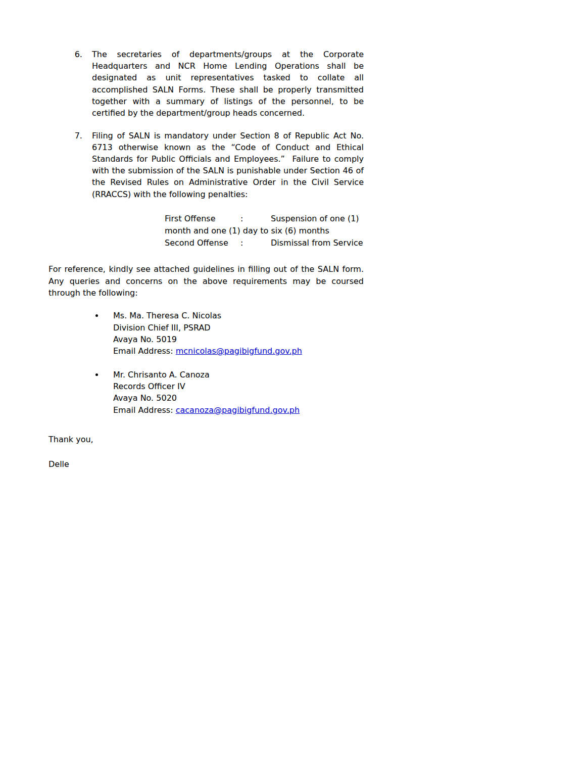The secretaries of departments/groups at the Corporate Headquarters and NCR Home Lending Operations shall be designated as unit representatives tasked to collate all accomplished SALN Forms. These shall be properly transmitted together with a summary of listings of the personnel, to be certified by the department/group heads concerned.
Filing of SALN is mandatory under Section 8 of Republic Act No. 6713 otherwise known as the “Code of Conduct and Ethical Standards for Public Officials and Employees.” Failure to comply with the submission of the SALN is punishable under Section 46 of the Revised Rules on Administrative Order in the Civil Service (RRACCS) with the following penalties:
First Offense: Suspension of one (1) month and one (1) day to six (6) months Second Offense: Dismissal from Service
For reference, kindly see attached guidelines in filling out of the SALN form. Any queries and concerns on the above requirements may be coursed through the following:
Ms. Ma. Theresa C. Nicolas Division Chief III, PSRAD Avaya No. 5019 Email Address: mcnicolas@pagibigfund.gov.ph
Mr. Chrisanto A. Canoza Records Officer IV Avaya No. 5020 Email Address: cacanoza@pagibigfund.gov.ph
Thank you,
Delle